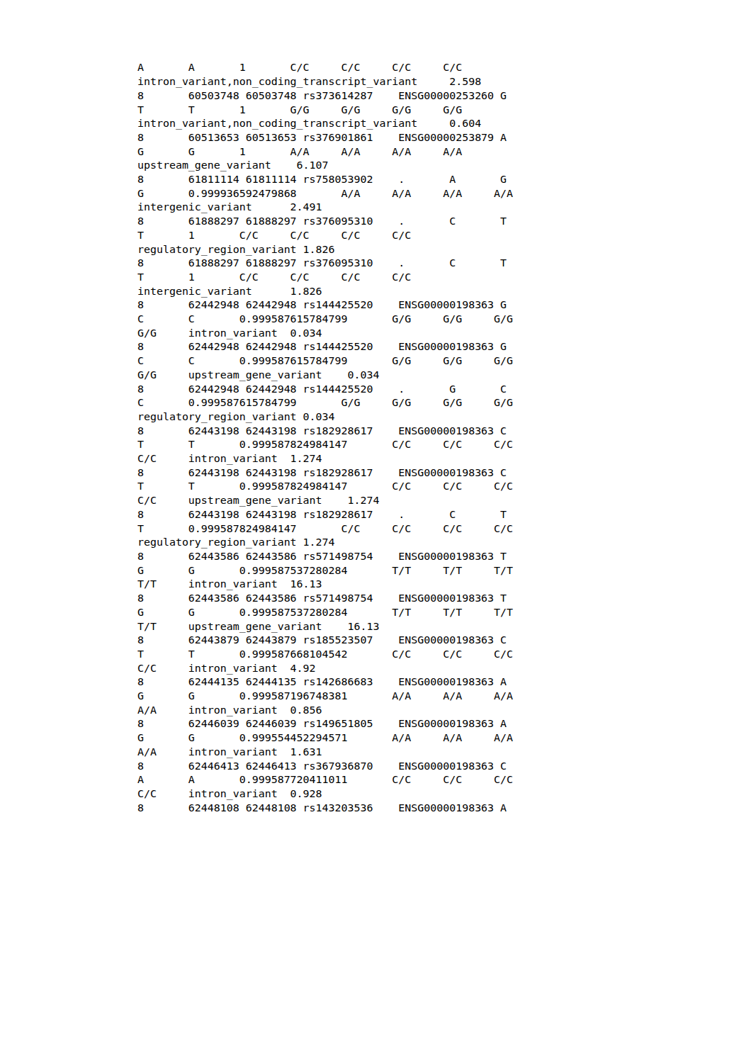A       A       1       C/C     C/C     C/C     C/C
intron_variant,non_coding_transcript_variant     2.598
8       60503748 60503748 rs373614287    ENSG00000253260 G
T       T       1       G/G     G/G     G/G     G/G
intron_variant,non_coding_transcript_variant     0.604
8       60513653 60513653 rs376901861    ENSG00000253879 A
G       G       1       A/A     A/A     A/A     A/A
upstream_gene_variant    6.107
8       61811114 61811114 rs758053902    .       A       G
G       0.999936592479868       A/A     A/A     A/A     A/A
intergenic_variant      2.491
8       61888297 61888297 rs376095310    .       C       T
T       1       C/C     C/C     C/C     C/C
regulatory_region_variant 1.826
8       61888297 61888297 rs376095310    .       C       T
T       1       C/C     C/C     C/C     C/C
intergenic_variant      1.826
8       62442948 62442948 rs144425520    ENSG00000198363 G
C       C       0.999587615784799       G/G     G/G     G/G
G/G     intron_variant  0.034
8       62442948 62442948 rs144425520    ENSG00000198363 G
C       C       0.999587615784799       G/G     G/G     G/G
G/G     upstream_gene_variant    0.034
8       62442948 62442948 rs144425520    .       G       C
C       0.999587615784799       G/G     G/G     G/G     G/G
regulatory_region_variant 0.034
8       62443198 62443198 rs182928617    ENSG00000198363 C
T       T       0.999587824984147       C/C     C/C     C/C
C/C     intron_variant  1.274
8       62443198 62443198 rs182928617    ENSG00000198363 C
T       T       0.999587824984147       C/C     C/C     C/C
C/C     upstream_gene_variant    1.274
8       62443198 62443198 rs182928617    .       C       T
T       0.999587824984147       C/C     C/C     C/C     C/C
regulatory_region_variant 1.274
8       62443586 62443586 rs571498754    ENSG00000198363 T
G       G       0.999587537280284       T/T     T/T     T/T
T/T     intron_variant  16.13
8       62443586 62443586 rs571498754    ENSG00000198363 T
G       G       0.999587537280284       T/T     T/T     T/T
T/T     upstream_gene_variant    16.13
8       62443879 62443879 rs185523507    ENSG00000198363 C
T       T       0.999587668104542       C/C     C/C     C/C
C/C     intron_variant  4.92
8       62444135 62444135 rs142686683    ENSG00000198363 A
G       G       0.999587196748381       A/A     A/A     A/A
A/A     intron_variant  0.856
8       62446039 62446039 rs149651805    ENSG00000198363 A
G       G       0.999554452294571       A/A     A/A     A/A
A/A     intron_variant  1.631
8       62446413 62446413 rs367936870    ENSG00000198363 C
A       A       0.999587720411011       C/C     C/C     C/C
C/C     intron_variant  0.928
8       62448108 62448108 rs143203536    ENSG00000198363 A